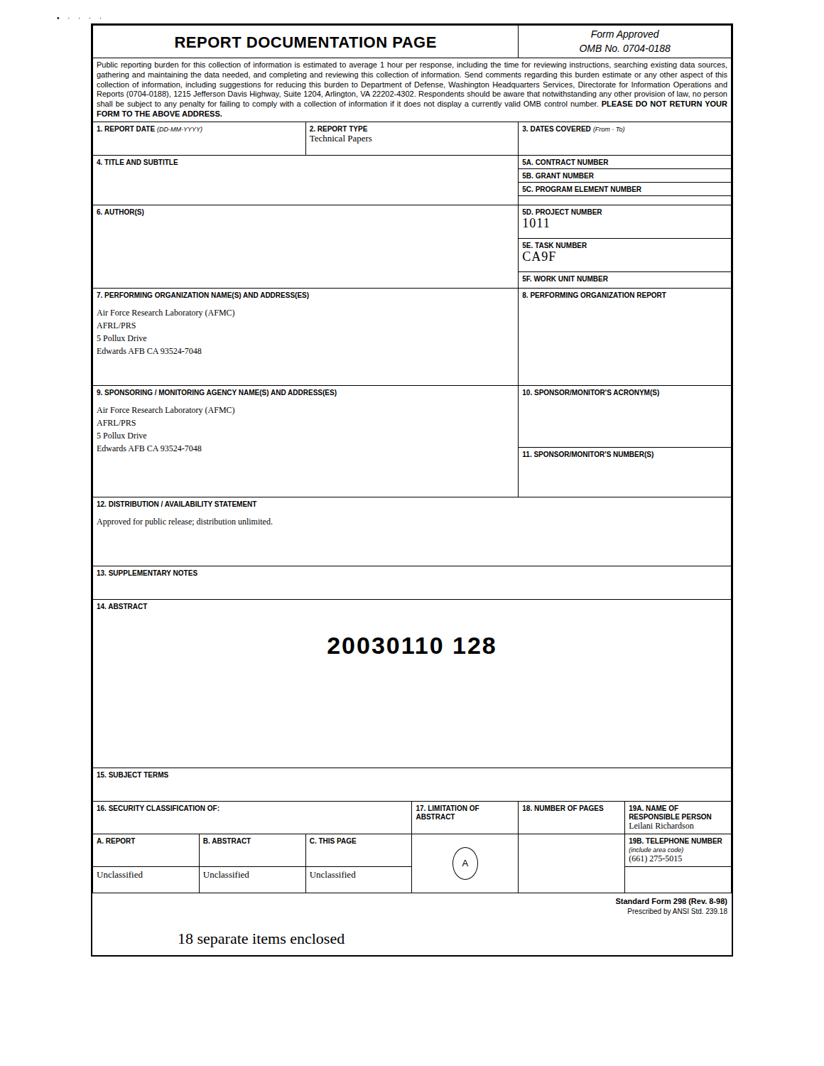• · · · ·
| REPORT DOCUMENTATION PAGE | Form Approved OMB No. 0704-0188 |
| Public reporting burden for this collection of information is estimated to average 1 hour per response, including the time for reviewing instructions, searching existing data sources, gathering and maintaining the data needed, and completing and reviewing this collection of information. Send comments regarding this burden estimate or any other aspect of this collection of information, including suggestions for reducing this burden to Department of Defense, Washington Headquarters Services, Directorate for Information Operations and Reports (0704-0188), 1215 Jefferson Davis Highway, Suite 1204, Arlington, VA 22202-4302. Respondents should be aware that notwithstanding any other provision of law, no person shall be subject to any penalty for failing to comply with a collection of information if it does not display a currently valid OMB control number. PLEASE DO NOT RETURN YOUR FORM TO THE ABOVE ADDRESS. |
| 1. REPORT DATE (DD-MM-YYYY) | 2. REPORT TYPE Technical Papers | 3. DATES COVERED (From - To) |
| 4. TITLE AND SUBTITLE | 5a. CONTRACT NUMBER |
| 5b. GRANT NUMBER |
| 5c. PROGRAM ELEMENT NUMBER |
| 6. AUTHOR(S) | 5d. PROJECT NUMBER 1011 |
| 5e. TASK NUMBER CA9F |
| 5f. WORK UNIT NUMBER |
| 7. PERFORMING ORGANIZATION NAME(S) AND ADDRESS(ES) Air Force Research Laboratory (AFMC) AFRL/PRS 5 Pollux Drive Edwards AFB CA 93524-7048 | 8. PERFORMING ORGANIZATION REPORT |
| 9. SPONSORING / MONITORING AGENCY NAME(S) AND ADDRESS(ES) Air Force Research Laboratory (AFMC) AFRL/PRS 5 Pollux Drive Edwards AFB CA 93524-7048 | 10. SPONSOR/MONITOR'S ACRONYM(S) |
| 11. SPONSOR/MONITOR'S NUMBER(S) |
| 12. DISTRIBUTION / AVAILABILITY STATEMENT Approved for public release; distribution unlimited. |
| 13. SUPPLEMENTARY NOTES |
| 14. ABSTRACT 20030110 128 |
| 15. SUBJECT TERMS |
| 16. SECURITY CLASSIFICATION OF: | 17. LIMITATION OF ABSTRACT | 18. NUMBER OF PAGES | 19a. NAME OF RESPONSIBLE PERSON Leilani Richardson |
| a. REPORT | b. ABSTRACT | c. THIS PAGE | A | | 19b. TELEPHONE NUMBER (include area code) (661) 275-5015 |
| Unclassified | Unclassified | Unclassified | |
Standard Form 298 (Rev. 8-98)
Prescribed by ANSI Std. 239.18
18 separate items enclosed